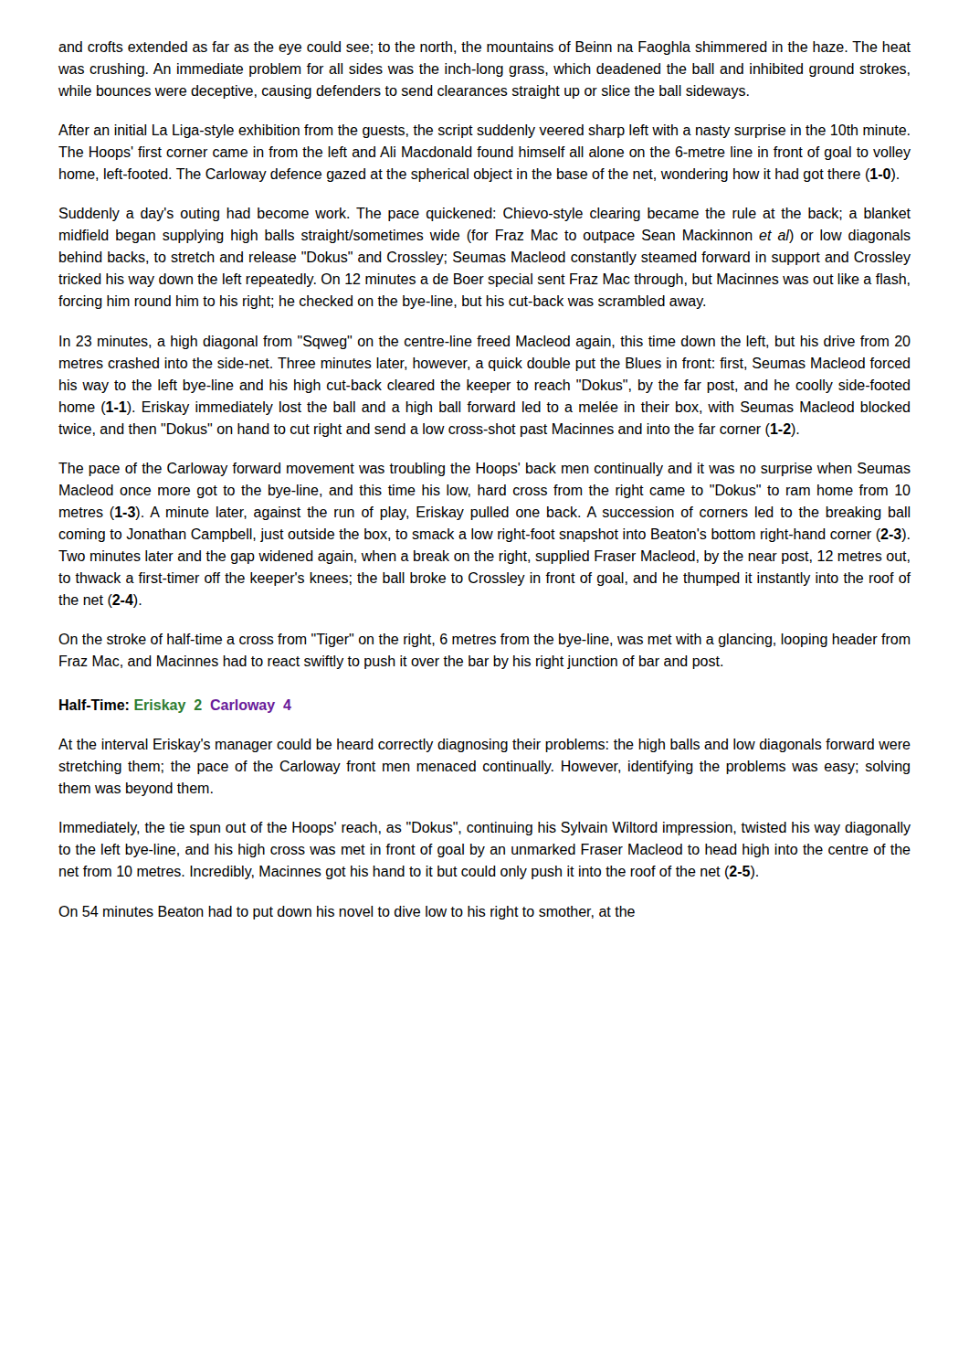and crofts extended as far as the eye could see; to the north, the mountains of Beinn na Faoghla shimmered in the haze. The heat was crushing. An immediate problem for all sides was the inch-long grass, which deadened the ball and inhibited ground strokes, while bounces were deceptive, causing defenders to send clearances straight up or slice the ball sideways.
After an initial La Liga-style exhibition from the guests, the script suddenly veered sharp left with a nasty surprise in the 10th minute. The Hoops' first corner came in from the left and Ali Macdonald found himself all alone on the 6-metre line in front of goal to volley home, left-footed. The Carloway defence gazed at the spherical object in the base of the net, wondering how it had got there (1-0).
Suddenly a day's outing had become work. The pace quickened: Chievo-style clearing became the rule at the back; a blanket midfield began supplying high balls straight/sometimes wide (for Fraz Mac to outpace Sean Mackinnon et al) or low diagonals behind backs, to stretch and release "Dokus" and Crossley; Seumas Macleod constantly steamed forward in support and Crossley tricked his way down the left repeatedly. On 12 minutes a de Boer special sent Fraz Mac through, but Macinnes was out like a flash, forcing him round him to his right; he checked on the bye-line, but his cut-back was scrambled away.
In 23 minutes, a high diagonal from "Sqweg" on the centre-line freed Macleod again, this time down the left, but his drive from 20 metres crashed into the side-net. Three minutes later, however, a quick double put the Blues in front: first, Seumas Macleod forced his way to the left bye-line and his high cut-back cleared the keeper to reach "Dokus", by the far post, and he coolly side-footed home (1-1). Eriskay immediately lost the ball and a high ball forward led to a melée in their box, with Seumas Macleod blocked twice, and then "Dokus" on hand to cut right and send a low cross-shot past Macinnes and into the far corner (1-2).
The pace of the Carloway forward movement was troubling the Hoops' back men continually and it was no surprise when Seumas Macleod once more got to the bye-line, and this time his low, hard cross from the right came to "Dokus" to ram home from 10 metres (1-3). A minute later, against the run of play, Eriskay pulled one back. A succession of corners led to the breaking ball coming to Jonathan Campbell, just outside the box, to smack a low right-foot snapshot into Beaton's bottom right-hand corner (2-3). Two minutes later and the gap widened again, when a break on the right, supplied Fraser Macleod, by the near post, 12 metres out, to thwack a first-timer off the keeper's knees; the ball broke to Crossley in front of goal, and he thumped it instantly into the roof of the net (2-4).
On the stroke of half-time a cross from "Tiger" on the right, 6 metres from the bye-line, was met with a glancing, looping header from Fraz Mac, and Macinnes had to react swiftly to push it over the bar by his right junction of bar and post.
Half-Time: Eriskay 2 Carloway 4
At the interval Eriskay's manager could be heard correctly diagnosing their problems: the high balls and low diagonals forward were stretching them; the pace of the Carloway front men menaced continually. However, identifying the problems was easy; solving them was beyond them.
Immediately, the tie spun out of the Hoops' reach, as "Dokus", continuing his Sylvain Wiltord impression, twisted his way diagonally to the left bye-line, and his high cross was met in front of goal by an unmarked Fraser Macleod to head high into the centre of the net from 10 metres. Incredibly, Macinnes got his hand to it but could only push it into the roof of the net (2-5).
On 54 minutes Beaton had to put down his novel to dive low to his right to smother, at the